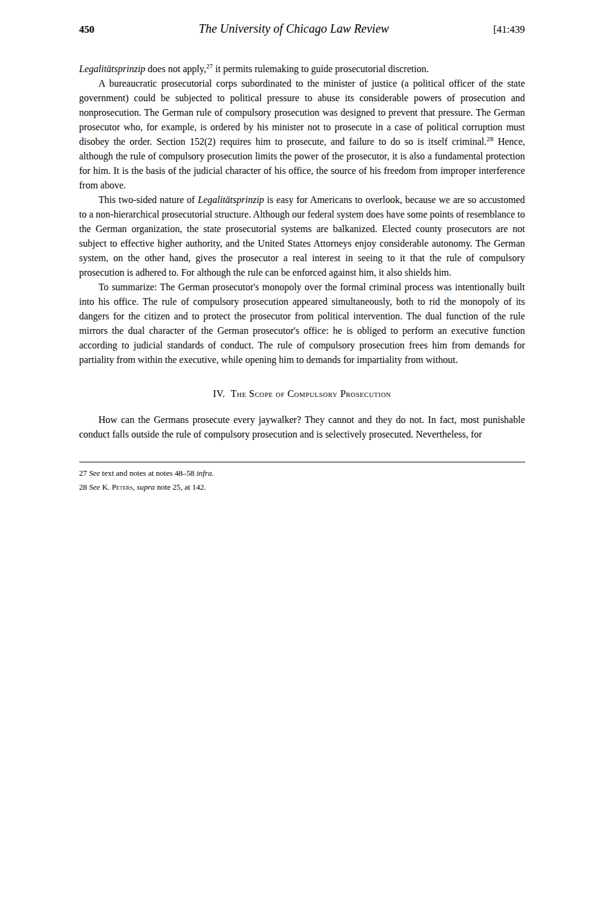450 The University of Chicago Law Review [41:439
Legalitätsprinzip does not apply,27 it permits rulemaking to guide prosecutorial discretion.
A bureaucratic prosecutorial corps subordinated to the minister of justice (a political officer of the state government) could be subjected to political pressure to abuse its considerable powers of prosecution and nonprosecution. The German rule of compulsory prosecution was designed to prevent that pressure. The German prosecutor who, for example, is ordered by his minister not to prosecute in a case of political corruption must disobey the order. Section 152(2) requires him to prosecute, and failure to do so is itself criminal.28 Hence, although the rule of compulsory prosecution limits the power of the prosecutor, it is also a fundamental protection for him. It is the basis of the judicial character of his office, the source of his freedom from improper interference from above.
This two-sided nature of Legalitätsprinzip is easy for Americans to overlook, because we are so accustomed to a non-hierarchical prosecutorial structure. Although our federal system does have some points of resemblance to the German organization, the state prosecutorial systems are balkanized. Elected county prosecutors are not subject to effective higher authority, and the United States Attorneys enjoy considerable autonomy. The German system, on the other hand, gives the prosecutor a real interest in seeing to it that the rule of compulsory prosecution is adhered to. For although the rule can be enforced against him, it also shields him.
To summarize: The German prosecutor's monopoly over the formal criminal process was intentionally built into his office. The rule of compulsory prosecution appeared simultaneously, both to rid the monopoly of its dangers for the citizen and to protect the prosecutor from political intervention. The dual function of the rule mirrors the dual character of the German prosecutor's office: he is obliged to perform an executive function according to judicial standards of conduct. The rule of compulsory prosecution frees him from demands for partiality from within the executive, while opening him to demands for impartiality from without.
IV. The Scope of Compulsory Prosecution
How can the Germans prosecute every jaywalker? They cannot and they do not. In fact, most punishable conduct falls outside the rule of compulsory prosecution and is selectively prosecuted. Nevertheless, for
27 See text and notes at notes 48–58 infra.
28 See K. Peters, supra note 25, at 142.